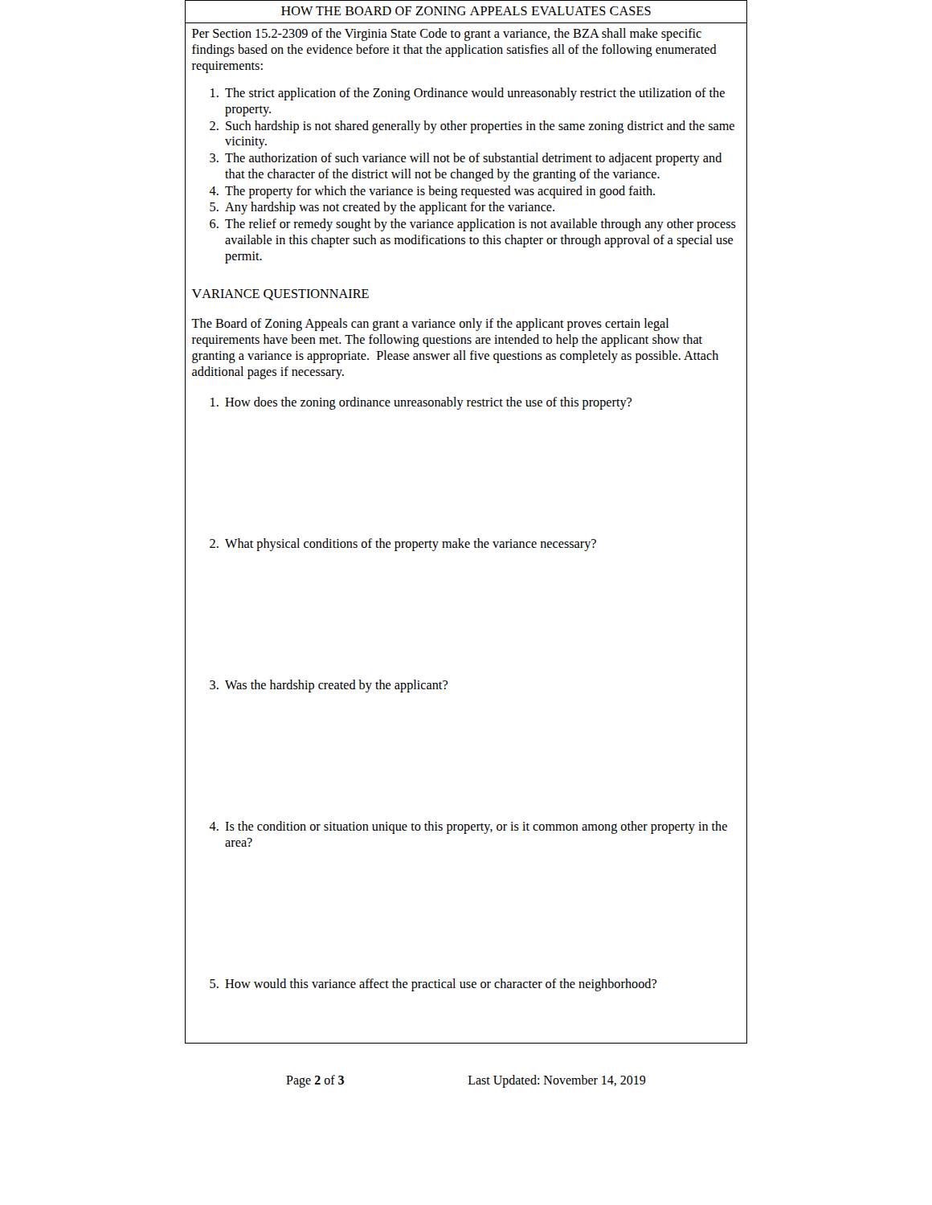HOW THE BOARD OF ZONING APPEALS EVALUATES CASES
Per Section 15.2-2309 of the Virginia State Code to grant a variance, the BZA shall make specific findings based on the evidence before it that the application satisfies all of the following enumerated requirements:
The strict application of the Zoning Ordinance would unreasonably restrict the utilization of the property.
Such hardship is not shared generally by other properties in the same zoning district and the same vicinity.
The authorization of such variance will not be of substantial detriment to adjacent property and that the character of the district will not be changed by the granting of the variance.
The property for which the variance is being requested was acquired in good faith.
Any hardship was not created by the applicant for the variance.
The relief or remedy sought by the variance application is not available through any other process available in this chapter such as modifications to this chapter or through approval of a special use permit.
VARIANCE QUESTIONNAIRE
The Board of Zoning Appeals can grant a variance only if the applicant proves certain legal requirements have been met. The following questions are intended to help the applicant show that granting a variance is appropriate. Please answer all five questions as completely as possible. Attach additional pages if necessary.
How does the zoning ordinance unreasonably restrict the use of this property?
What physical conditions of the property make the variance necessary?
Was the hardship created by the applicant?
Is the condition or situation unique to this property, or is it common among other property in the area?
How would this variance affect the practical use or character of the neighborhood?
Page 2 of 3 Last Updated: November 14, 2019